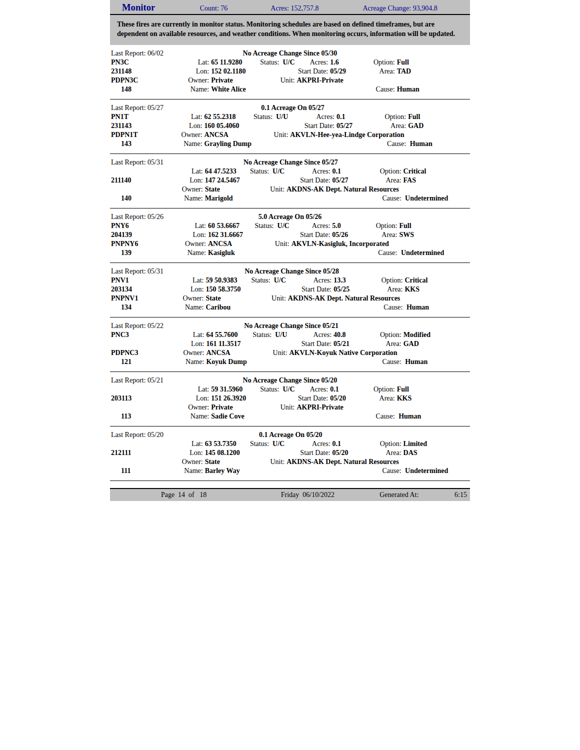Monitor
Count: 76
Acres: 152,757.8
Acreage Change: 93,904.8
These fires are currently in monitor status. Monitoring schedules are based on defined timeframes, but are dependent on available resources, and weather conditions. When monitoring occurs, information will be updated.
| Last Report: 06/02 | No Acreage Change Since 05/30 |
| PN3C | Lat: | 65 11.9280 | Status: U/C | Acres: | 1.6 | Option: | Full |
| 231148 | Lon: | 152 02.1180 | | Start Date: | 05/29 | Area: | TAD |
| PDPN3C | Owner: | Private | Unit: | AKPRI-Private | | |
| 148 | Name: | White Alice | | | | Cause: | Human |
| Last Report: 05/27 | 0.1 Acreage On 05/27 |
| PN1T | Lat: | 62 55.2318 | Status: U/U | Acres: | 0.1 | Option: | Full |
| 231143 | Lon: | 160 05.4060 | | Start Date: | 05/27 | Area: | GAD |
| PDPN1T | Owner: | ANCSA | Unit: | AKVLN-Hee-yea-Lindge Corporation | |
| 143 | Name: | Grayling Dump | | | | Cause: | Human |
| Last Report: 05/31 | No Acreage Change Since 05/27 |
| | Lat: | 64 47.5233 | Status: U/C | Acres: | 0.1 | Option: | Critical |
| 211140 | Lon: | 147 24.5467 | | Start Date: | 05/27 | Area: | FAS |
| | Owner: | State | Unit: | AKDNS-AK Dept. Natural Resources | |
| 140 | Name: | Marigold | | | | Cause: | Undetermined |
| Last Report: 05/26 | 5.0 Acreage On 05/26 |
| PNY6 | Lat: | 60 53.6667 | Status: U/C | Acres: | 5.0 | Option: | Full |
| 204139 | Lon: | 162 31.6667 | | Start Date: | 05/26 | Area: | SWS |
| PNPNY6 | Owner: | ANCSA | Unit: | AKVLN-Kasigluk, Incorporated | |
| 139 | Name: | Kasigluk | | | | Cause: | Undetermined |
| Last Report: 05/31 | No Acreage Change Since 05/28 |
| PNV1 | Lat: | 59 50.9383 | Status: U/C | Acres: | 13.3 | Option: | Critical |
| 203134 | Lon: | 150 58.3750 | | Start Date: | 05/25 | Area: | KKS |
| PNPNV1 | Owner: | State | Unit: | AKDNS-AK Dept. Natural Resources | |
| 134 | Name: | Caribou | | | | Cause: | Human |
| Last Report: 05/22 | No Acreage Change Since 05/21 |
| PNC3 | Lat: | 64 55.7600 | Status: U/U | Acres: | 40.8 | Option: | Modified |
| | Lon: | 161 11.3517 | | Start Date: | 05/21 | Area: | GAD |
| PDPNC3 | Owner: | ANCSA | Unit: | AKVLN-Koyuk Native Corporation | |
| 121 | Name: | Koyuk Dump | | | | Cause: | Human |
| Last Report: 05/21 | No Acreage Change Since 05/20 |
| | Lat: | 59 31.5960 | Status: U/C | Acres: | 0.1 | Option: | Full |
| 203113 | Lon: | 151 26.3920 | | Start Date: | 05/20 | Area: | KKS |
| | Owner: | Private | Unit: | AKPRI-Private | |
| 113 | Name: | Sadie Cove | | | | Cause: | Human |
| Last Report: 05/20 | 0.1 Acreage On 05/20 |
| | Lat: | 63 53.7350 | Status: U/C | Acres: | 0.1 | Option: | Limited |
| 212111 | Lon: | 145 08.1200 | | Start Date: | 05/20 | Area: | DAS |
| | Owner: | State | Unit: | AKDNS-AK Dept. Natural Resources | |
| 111 | Name: | Barley Way | | | | Cause: | Undetermined |
Page 14 of 18
Friday 06/10/2022
Generated At:
6:15